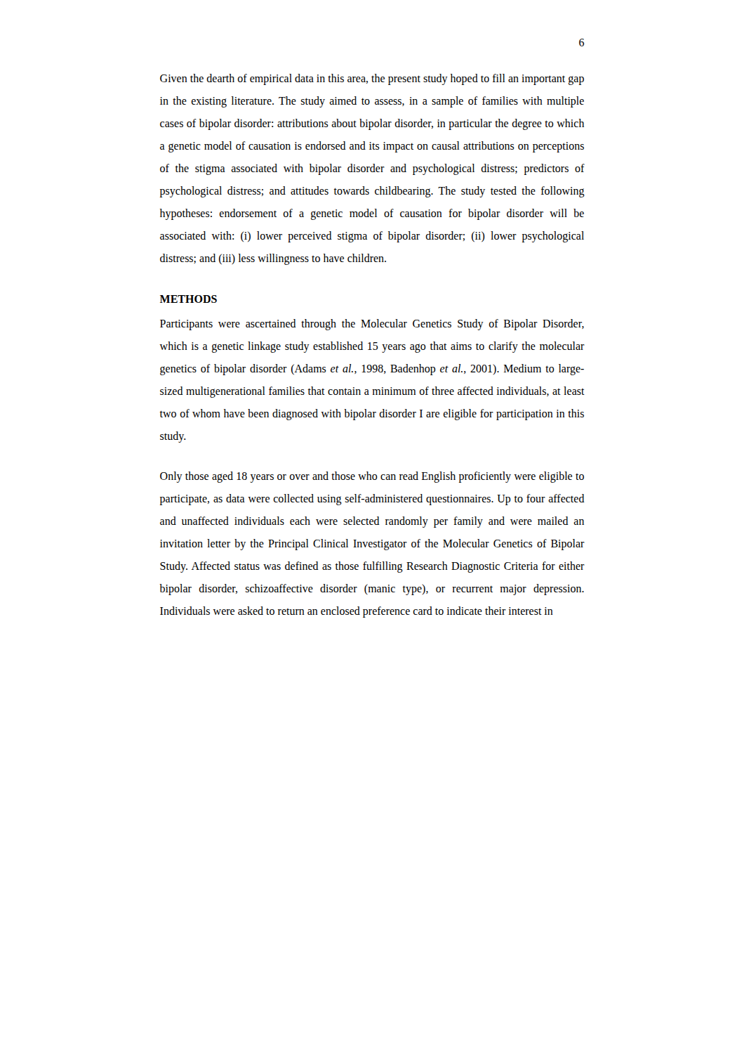6
Given the dearth of empirical data in this area, the present study hoped to fill an important gap in the existing literature. The study aimed to assess, in a sample of families with multiple cases of bipolar disorder: attributions about bipolar disorder, in particular the degree to which a genetic model of causation is endorsed and its impact on causal attributions on perceptions of the stigma associated with bipolar disorder and psychological distress; predictors of psychological distress; and attitudes towards childbearing. The study tested the following hypotheses: endorsement of a genetic model of causation for bipolar disorder will be associated with: (i) lower perceived stigma of bipolar disorder; (ii) lower psychological distress; and (iii) less willingness to have children.
METHODS
Participants were ascertained through the Molecular Genetics Study of Bipolar Disorder, which is a genetic linkage study established 15 years ago that aims to clarify the molecular genetics of bipolar disorder (Adams et al., 1998, Badenhop et al., 2001). Medium to large-sized multigenerational families that contain a minimum of three affected individuals, at least two of whom have been diagnosed with bipolar disorder I are eligible for participation in this study.
Only those aged 18 years or over and those who can read English proficiently were eligible to participate, as data were collected using self-administered questionnaires. Up to four affected and unaffected individuals each were selected randomly per family and were mailed an invitation letter by the Principal Clinical Investigator of the Molecular Genetics of Bipolar Study. Affected status was defined as those fulfilling Research Diagnostic Criteria for either bipolar disorder, schizoaffective disorder (manic type), or recurrent major depression. Individuals were asked to return an enclosed preference card to indicate their interest in